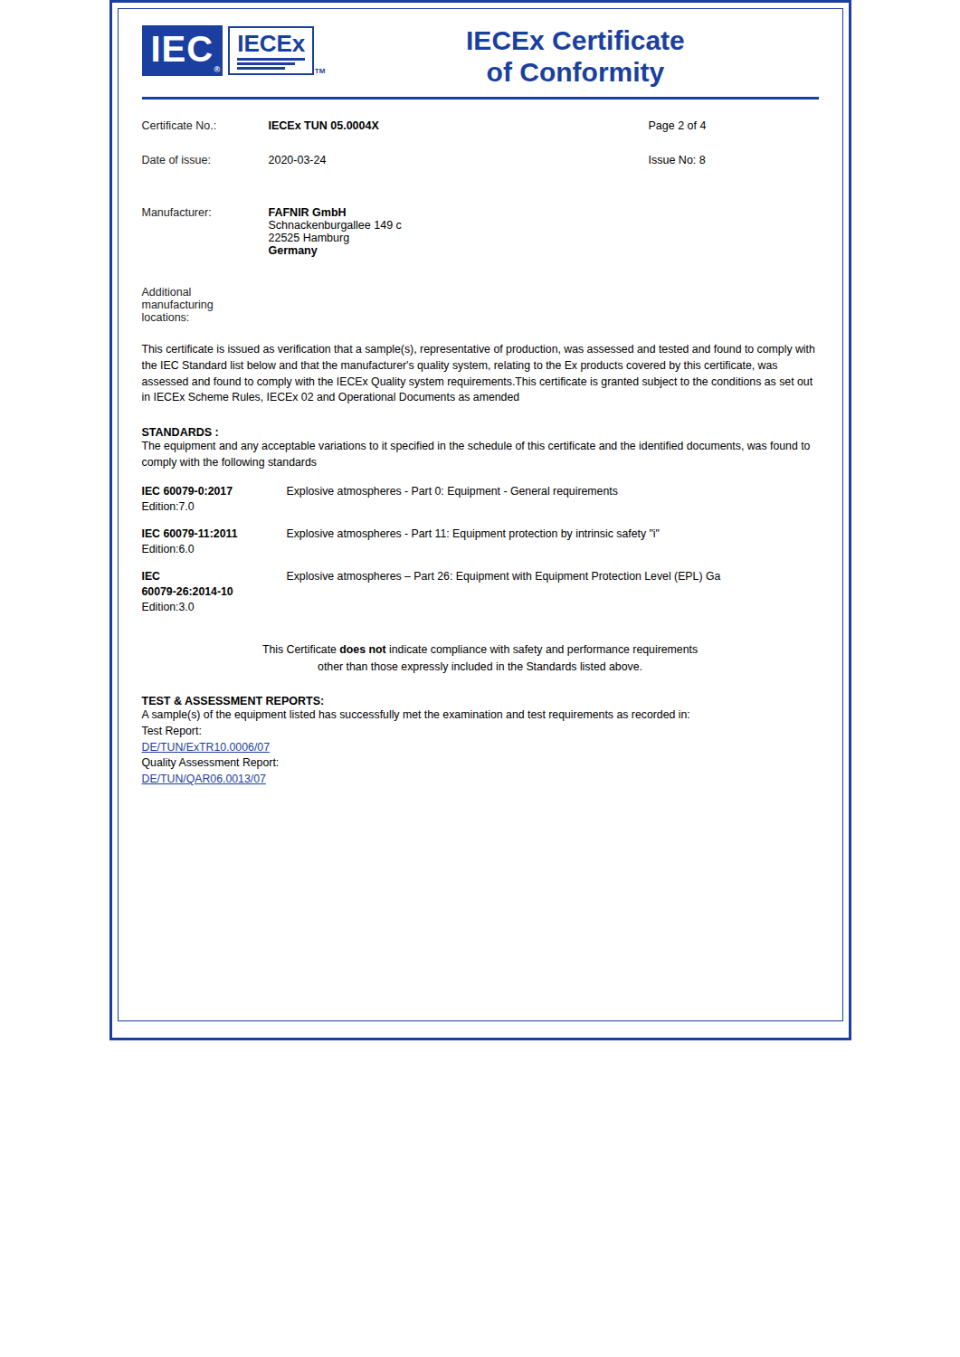IEC®
IECEx
TM
IECEx Certificate
of Conformity
| Certificate No.: | IECEx TUN 05.0004X | Page 2 of 4 |
| Date of issue: | 2020-03-24 | Issue No: 8 |
| Manufacturer: | FAFNIR GmbH Schnackenburgallee 149 c 22525 Hamburg Germany | |
| Additional manufacturing locations: | | |
This certificate is issued as verification that a sample(s), representative of production, was assessed and tested and found to comply with the IEC Standard list below and that the manufacturer's quality system, relating to the Ex products covered by this certificate, was assessed and found to comply with the IECEx Quality system requirements.This certificate is granted subject to the conditions as set out in IECEx Scheme Rules, IECEx 02 and Operational Documents as amended
STANDARDS :
The equipment and any acceptable variations to it specified in the schedule of this certificate and the identified documents, was found to comply with the following standards
IEC 60079-0:2017
Edition:7.0
Explosive atmospheres - Part 0: Equipment - General requirements
IEC 60079-11:2011
Edition:6.0
Explosive atmospheres - Part 11: Equipment protection by intrinsic safety "i"
IEC
60079-26:2014-10
Edition:3.0
Explosive atmospheres – Part 26: Equipment with Equipment Protection Level (EPL) Ga
This Certificate does not indicate compliance with safety and performance requirements
other than those expressly included in the Standards listed above.
TEST & ASSESSMENT REPORTS:
A sample(s) of the equipment listed has successfully met the examination and test requirements as recorded in:
Test Report:
DE/TUN/ExTR10.0006/07
Quality Assessment Report:
DE/TUN/QAR06.0013/07